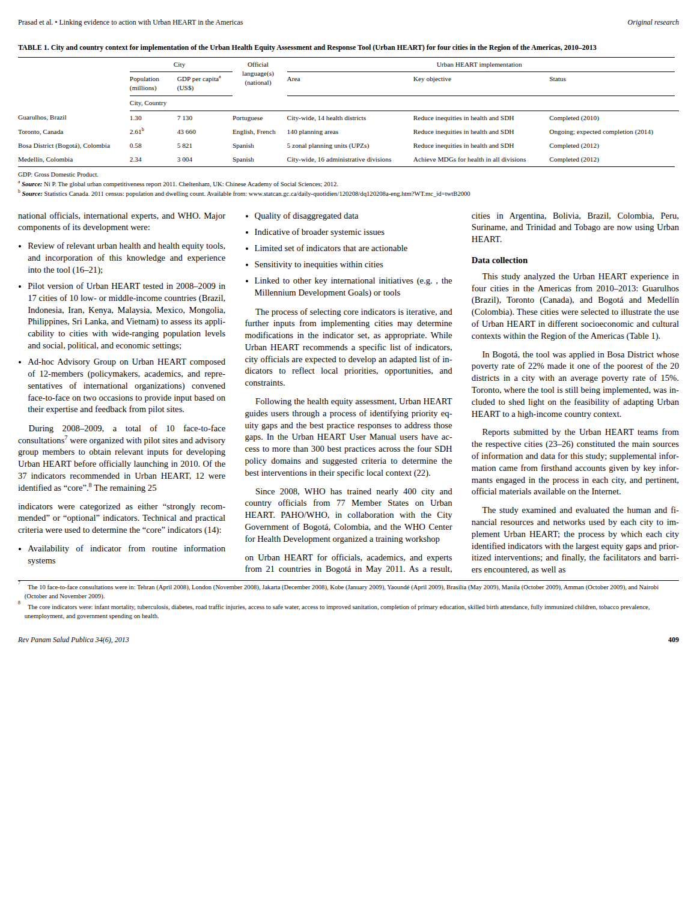Prasad et al. • Linking evidence to action with Urban HEART in the Americas
Original research
TABLE 1. City and country context for implementation of the Urban Health Equity Assessment and Response Tool (Urban HEART) for four cities in the Region of the Americas, 2010–2013
| | City | Official language(s) (national) | Urban HEART implementation |
| --- | --- | --- | --- |
| Population (millions) | GDP per capita a (US$) | Area | Key objective | Status |
| City, Country | | | | | | |
| Guarulhos, Brazil | 1.30 | 7 130 | Portuguese | City-wide, 14 health districts | Reduce inequities in health and SDH | Completed (2010) |
| Toronto, Canada | 2.61 b | 43 660 | English, French | 140 planning areas | Reduce inequities in health and SDH | Ongoing; expected completion (2014) |
| Bosa District (Bogotá), Colombia | 0.58 | 5 821 | Spanish | 5 zonal planning units (UPZs) | Reduce inequities in health and SDH | Completed (2012) |
| Medellín, Colombia | 2.34 | 3 004 | Spanish | City-wide, 16 administrative divisions | Achieve MDGs for health in all divisions | Completed (2012) |
GDP: Gross Domestic Product.
a Source: Ni P. The global urban competitiveness report 2011. Cheltenham, UK: Chinese Academy of Social Sciences; 2012.
b Source: Statistics Canada. 2011 census: population and dwelling count. Available from: www.statcan.gc.ca/daily-quotidien/120208/dq120208a-eng.htm?WT.mc_id=twtB2000
national officials, international experts, and WHO. Major components of its development were:
Review of relevant urban health and health equity tools, and incorporation of this knowledge and experience into the tool (16–21);
Pilot version of Urban HEART tested in 2008–2009 in 17 cities of 10 low- or middle-income countries (Brazil, Indonesia, Iran, Kenya, Malaysia, Mexico, Mongolia, Philippines, Sri Lanka, and Vietnam) to assess its applicability to cities with wide-ranging population levels and social, political, and economic settings;
Ad-hoc Advisory Group on Urban HEART composed of 12-members (policymakers, academics, and representatives of international organizations) convened face-to-face on two occasions to provide input based on their expertise and feedback from pilot sites.
During 2008–2009, a total of 10 face-to-face consultations7 were organized with pilot sites and advisory group members to obtain relevant inputs for developing Urban HEART before officially launching in 2010. Of the 37 indicators recommended in Urban HEART, 12 were identified as “core”.8 The remaining 25
indicators were categorized as either “strongly recommended” or “optional” indicators. Technical and practical criteria were used to determine the “core” indicators (14):
Availability of indicator from routine information systems
Quality of disaggregated data
Indicative of broader systemic issues
Limited set of indicators that are actionable
Sensitivity to inequities within cities
Linked to other key international initiatives (e.g. , the Millennium Development Goals) or tools
The process of selecting core indicators is iterative, and further inputs from implementing cities may determine modifications in the indicator set, as appropriate. While Urban HEART recommends a specific list of indicators, city officials are expected to develop an adapted list of indicators to reflect local priorities, opportunities, and constraints.
Following the health equity assessment, Urban HEART guides users through a process of identifying priority equity gaps and the best practice responses to address those gaps. In the Urban HEART User Manual users have access to more than 300 best practices across the four SDH policy domains and suggested criteria to determine the best interventions in their specific local context (22).
Since 2008, WHO has trained nearly 400 city and country officials from 77 Member States on Urban HEART. PAHO/WHO, in collaboration with the City Government of Bogotá, Colombia, and the WHO Center for Health Development organized a training workshop
on Urban HEART for officials, academics, and experts from 21 countries in Bogotá in May 2011. As a result, cities in Argentina, Bolivia, Brazil, Colombia, Peru, Suriname, and Trinidad and Tobago are now using Urban HEART.
Data collection
This study analyzed the Urban HEART experience in four cities in the Americas from 2010–2013: Guarulhos (Brazil), Toronto (Canada), and Bogotá and Medellín (Colombia). These cities were selected to illustrate the use of Urban HEART in different socioeconomic and cultural contexts within the Region of the Americas (Table 1).
In Bogotá, the tool was applied in Bosa District whose poverty rate of 22% made it one of the poorest of the 20 districts in a city with an average poverty rate of 15%. Toronto, where the tool is still being implemented, was included to shed light on the feasibility of adapting Urban HEART to a high-income country context.
Reports submitted by the Urban HEART teams from the respective cities (23–26) constituted the main sources of information and data for this study; supplemental information came from firsthand accounts given by key informants engaged in the process in each city, and pertinent, official materials available on the Internet.
The study examined and evaluated the human and financial resources and networks used by each city to implement Urban HEART; the process by which each city identified indicators with the largest equity gaps and prioritized interventions; and finally, the facilitators and barriers encountered, as well as
7 The 10 face-to-face consultations were in: Tehran (April 2008), London (November 2008), Jakarta (December 2008), Kobe (January 2009), Yaoundé (April 2009), Brasilia (May 2009), Manila (October 2009), Amman (October 2009), and Nairobi (October and November 2009).
8 The core indicators were: infant mortality, tuberculosis, diabetes, road traffic injuries, access to safe water, access to improved sanitation, completion of primary education, skilled birth attendance, fully immunized children, tobacco prevalence, unemployment, and government spending on health.
Rev Panam Salud Publica 34(6), 2013
409